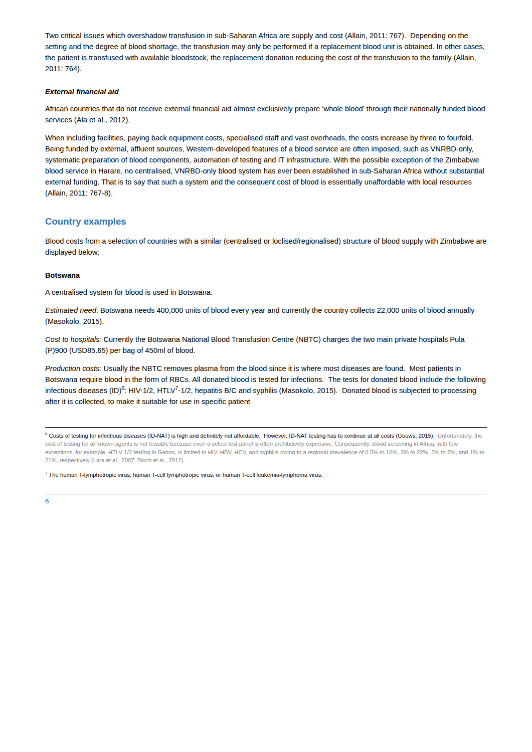Two critical issues which overshadow transfusion in sub-Saharan Africa are supply and cost (Allain, 2011: 767). Depending on the setting and the degree of blood shortage, the transfusion may only be performed if a replacement blood unit is obtained. In other cases, the patient is transfused with available bloodstock, the replacement donation reducing the cost of the transfusion to the family (Allain, 2011: 764).
External financial aid
African countries that do not receive external financial aid almost exclusively prepare ‘whole blood’ through their nationally funded blood services (Ala et al., 2012).
When including facilities, paying back equipment costs, specialised staff and vast overheads, the costs increase by three to fourfold. Being funded by external, affluent sources, Western-developed features of a blood service are often imposed, such as VNRBD-only, systematic preparation of blood components, automation of testing and IT infrastructure. With the possible exception of the Zimbabwe blood service in Harare, no centralised, VNRBD-only blood system has ever been established in sub-Saharan Africa without substantial external funding. That is to say that such a system and the consequent cost of blood is essentially unaffordable with local resources (Allain, 2011: 767-8).
Country examples
Blood costs from a selection of countries with a similar (centralised or loclised/regionalised) structure of blood supply with Zimbabwe are displayed below:
Botswana
A centralised system for blood is used in Botswana.
Estimated need: Botswana needs 400,000 units of blood every year and currently the country collects 22,000 units of blood annually (Masokolo, 2015).
Cost to hospitals: Currently the Botswana National Blood Transfusion Centre (NBTC) charges the two main private hospitals Pula (P)900 (USD85.65) per bag of 450ml of blood.
Production costs: Usually the NBTC removes plasma from the blood since it is where most diseases are found. Most patients in Botswana require blood in the form of RBCs. All donated blood is tested for infections. The tests for donated blood include the following infectious diseases (ID)6: HIV-1/2, HTLV7-1/2, hepatitis B/C and syphilis (Masokolo, 2015). Donated blood is subjected to processing after it is collected, to make it suitable for use in specific patient
6 Costs of testing for infectious diseases (ID-NAT) is high and definitely not affordable. However, ID-NAT testing has to continue at all costs (Gouws, 2015). Unfortunately, the cost of testing for all known agents is not feasible because even a select test panel is often prohibitively expensive. Consequently, blood screening in Africa, with few exceptions, for example, HTLV-1/2 testing in Gabon, is limited to HIV, HBV, HCV, and syphilis owing to a regional prevalence of 0.5% to 16%, 3% to 22%, 2% to 7%, and 1% to 21%, respectively (Lara et al., 2007; Bloch et al., 2012).
7 The human T-lymphotropic virus, human T-cell lymphotropic virus, or human T-cell leukemia-lymphoma virus.
6